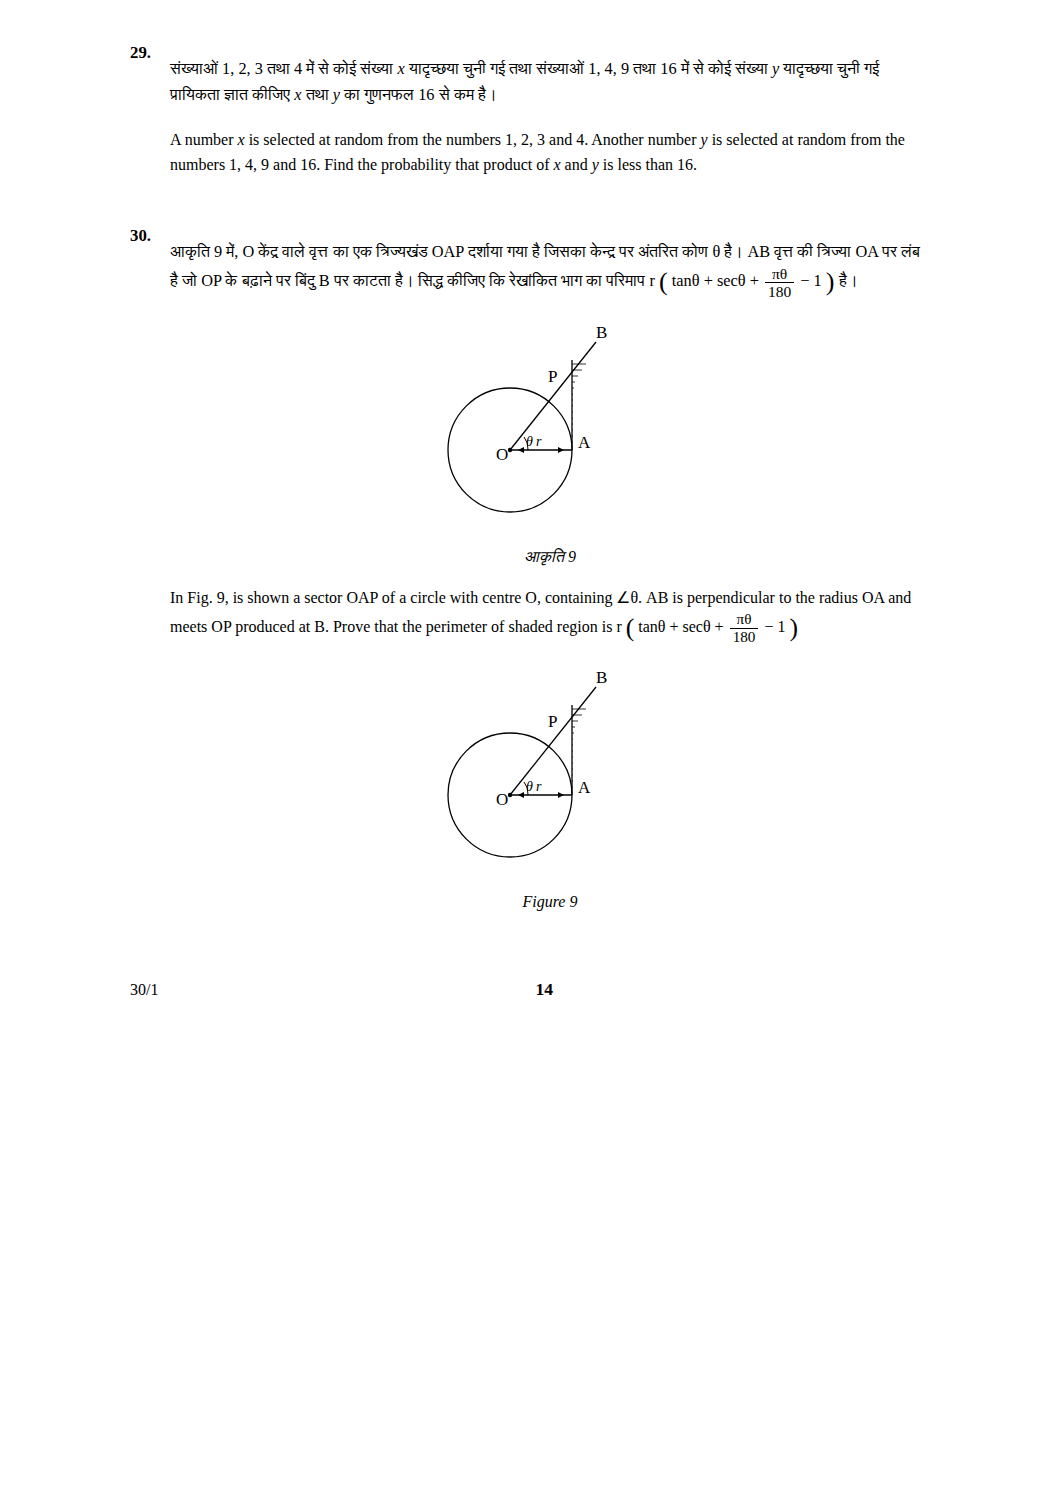29.
संख्याओं 1, 2, 3 तथा 4 में से कोई संख्या x यादृच्छया चुनी गई तथा संख्याओं 1, 4, 9 तथा 16 में से कोई संख्या y यादृच्छया चुनी गई प्रायिकता ज्ञात कीजिए x तथा y का गुणनफल 16 से कम है।
A number x is selected at random from the numbers 1, 2, 3 and 4. Another number y is selected at random from the numbers 1, 4, 9 and 16. Find the probability that product of x and y is less than 16.
30.
आकृति 9 में, O केंद्र वाले वृत्त का एक त्रिज्यखंड OAP दर्शाया गया है जिसका केन्द्र पर अंतरित कोण θ है। AB वृत्त की त्रिज्या OA पर लंब है जो OP के बढ़ाने पर बिंदु B पर काटता है। सिद्ध कीजिए कि रेखांकित भाग का परिमाप r ( tanθ + secθ + πθ 180 − 1 ) है।
B P A O θ r
आकृति 9
In Fig. 9, is shown a sector OAP of a circle with centre O, containing ∠θ. AB is perpendicular to the radius OA and meets OP produced at B. Prove that the perimeter of shaded region is r ( tanθ + secθ + πθ 180 − 1 )
B P A O θ r
Figure 9
30/1
14